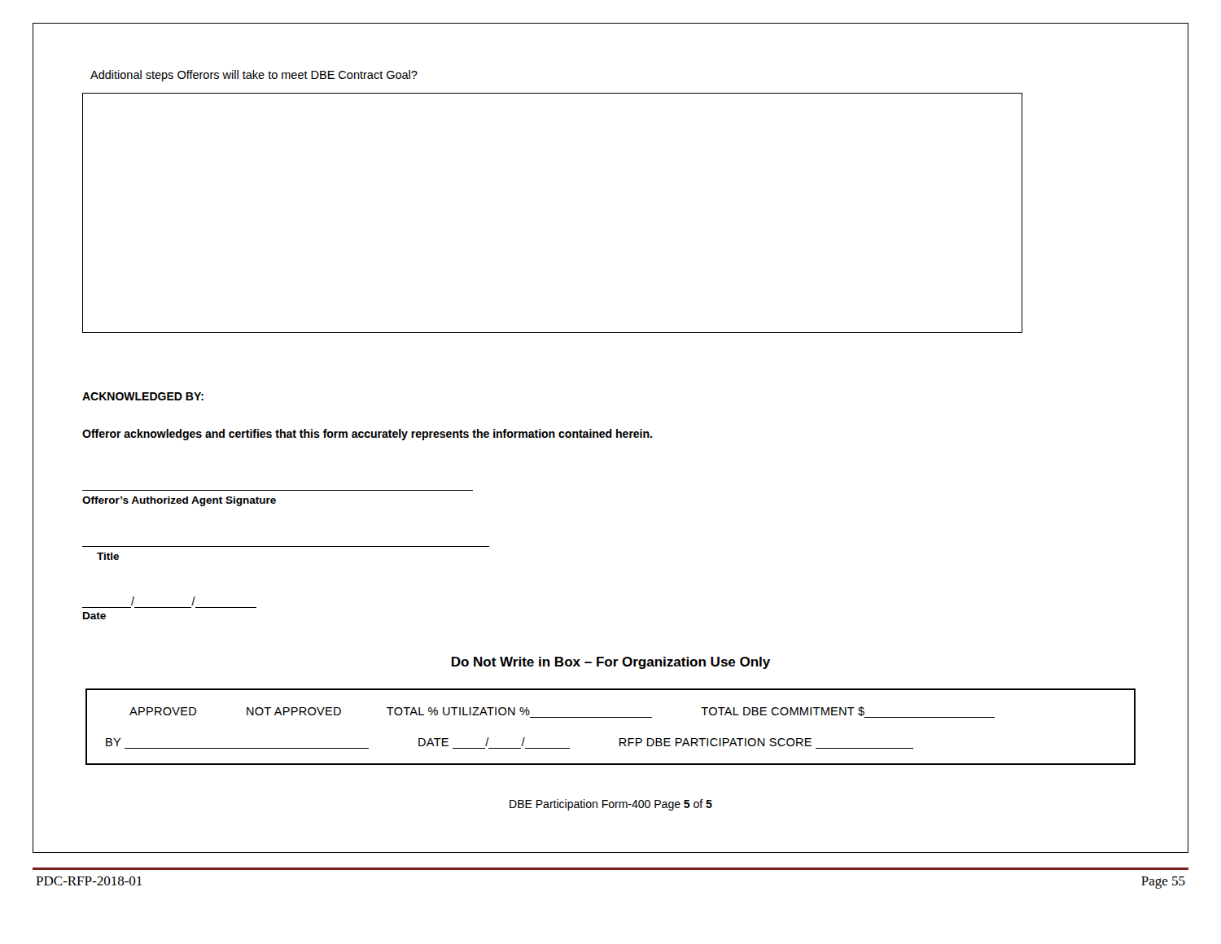Additional steps Offerors will take to meet DBE Contract Goal?
ACKNOWLEDGED BY:
Offeror acknowledges and certifies that this form accurately represents the information contained herein.
Offeror’s Authorized Agent Signature
Title
/ /
Date
Do Not Write in Box – For Organization Use Only
APPROVED NOT APPROVED TOTAL % UTILIZATION % TOTAL DBE COMMITMENT $
BY DATE / / RFP DBE PARTICIPATION SCORE
DBE Participation Form-400 Page 5 of 5
PDC-RFP-2018-01
Page 55